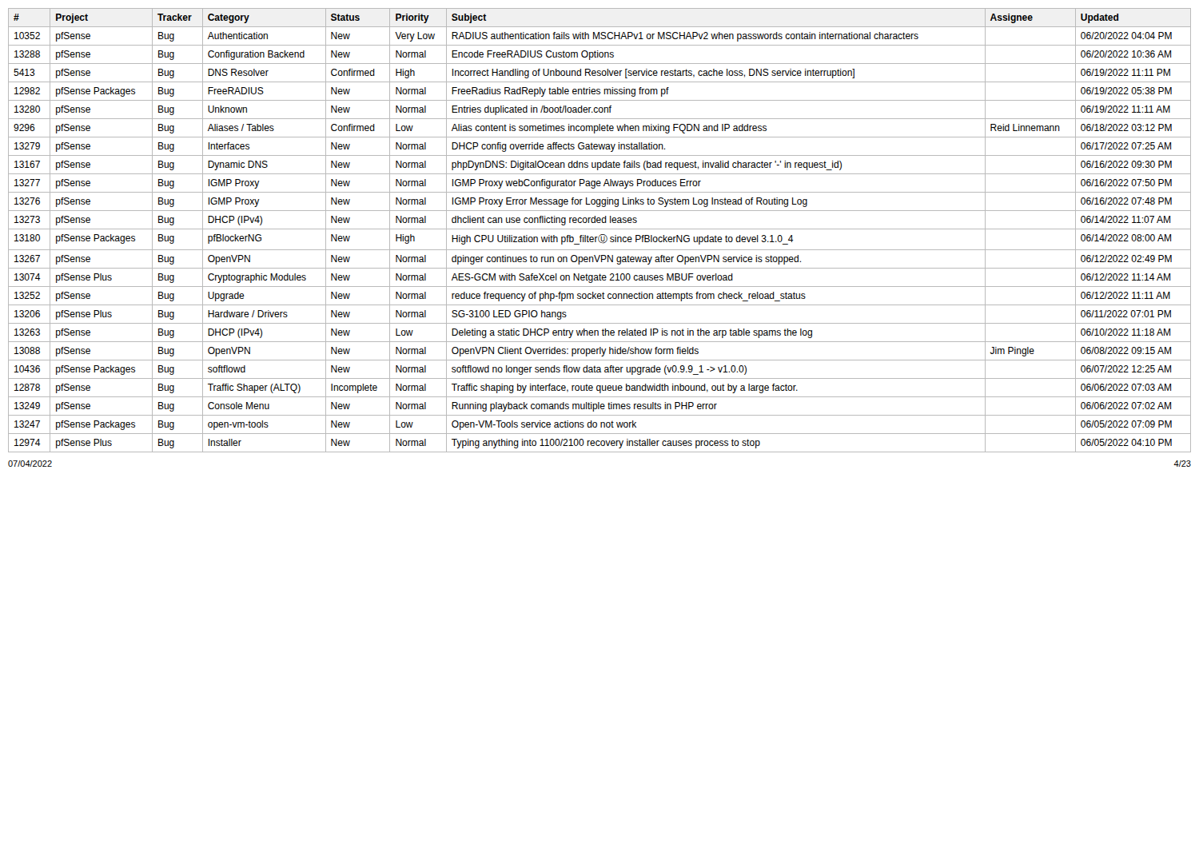| # | Project | Tracker | Category | Status | Priority | Subject | Assignee | Updated |
| --- | --- | --- | --- | --- | --- | --- | --- | --- |
| 10352 | pfSense | Bug | Authentication | New | Very Low | RADIUS authentication fails with MSCHAPv1 or MSCHAPv2 when passwords contain international characters | | 06/20/2022 04:04 PM |
| 13288 | pfSense | Bug | Configuration Backend | New | Normal | Encode FreeRADIUS Custom Options | | 06/20/2022 10:36 AM |
| 5413 | pfSense | Bug | DNS Resolver | Confirmed | High | Incorrect Handling of Unbound Resolver [service restarts, cache loss, DNS service interruption] | | 06/19/2022 11:11 PM |
| 12982 | pfSense Packages | Bug | FreeRADIUS | New | Normal | FreeRadius RadReply table entries missing from pf | | 06/19/2022 05:38 PM |
| 13280 | pfSense | Bug | Unknown | New | Normal | Entries duplicated in /boot/loader.conf | | 06/19/2022 11:11 AM |
| 9296 | pfSense | Bug | Aliases / Tables | Confirmed | Low | Alias content is sometimes incomplete when mixing FQDN and IP address | Reid Linnemann | 06/18/2022 03:12 PM |
| 13279 | pfSense | Bug | Interfaces | New | Normal | DHCP config override affects Gateway installation. | | 06/17/2022 07:25 AM |
| 13167 | pfSense | Bug | Dynamic DNS | New | Normal | phpDynDNS: DigitalOcean ddns update fails (bad request, invalid character '-' in request_id) | | 06/16/2022 09:30 PM |
| 13277 | pfSense | Bug | IGMP Proxy | New | Normal | IGMP Proxy webConfigurator Page Always Produces Error | | 06/16/2022 07:50 PM |
| 13276 | pfSense | Bug | IGMP Proxy | New | Normal | IGMP Proxy Error Message for Logging Links to System Log Instead of Routing Log | | 06/16/2022 07:48 PM |
| 13273 | pfSense | Bug | DHCP (IPv4) | New | Normal | dhclient can use conflicting recorded leases | | 06/14/2022 11:07 AM |
| 13180 | pfSense Packages | Bug | pfBlockerNG | New | High | High CPU Utilization with pfb_filterⓊ since PfBlockerNG update to devel 3.1.0_4 | | 06/14/2022 08:00 AM |
| 13267 | pfSense | Bug | OpenVPN | New | Normal | dpinger continues to run on OpenVPN gateway after OpenVPN service is stopped. | | 06/12/2022 02:49 PM |
| 13074 | pfSense Plus | Bug | Cryptographic Modules | New | Normal | AES-GCM with SafeXcel on Netgate 2100 causes MBUF overload | | 06/12/2022 11:14 AM |
| 13252 | pfSense | Bug | Upgrade | New | Normal | reduce frequency of php-fpm socket connection attempts from check_reload_status | | 06/12/2022 11:11 AM |
| 13206 | pfSense Plus | Bug | Hardware / Drivers | New | Normal | SG-3100 LED GPIO hangs | | 06/11/2022 07:01 PM |
| 13263 | pfSense | Bug | DHCP (IPv4) | New | Low | Deleting a static DHCP entry when the related IP is not in the arp table spams the log | | 06/10/2022 11:18 AM |
| 13088 | pfSense | Bug | OpenVPN | New | Normal | OpenVPN Client Overrides: properly hide/show form fields | Jim Pingle | 06/08/2022 09:15 AM |
| 10436 | pfSense Packages | Bug | softflowd | New | Normal | softflowd no longer sends flow data after upgrade (v0.9.9_1 -> v1.0.0) | | 06/07/2022 12:25 AM |
| 12878 | pfSense | Bug | Traffic Shaper (ALTQ) | Incomplete | Normal | Traffic shaping by interface, route queue bandwidth inbound, out by a large factor. | | 06/06/2022 07:03 AM |
| 13249 | pfSense | Bug | Console Menu | New | Normal | Running playback comands multiple times results in PHP error | | 06/06/2022 07:02 AM |
| 13247 | pfSense Packages | Bug | open-vm-tools | New | Low | Open-VM-Tools service actions do not work | | 06/05/2022 07:09 PM |
| 12974 | pfSense Plus | Bug | Installer | New | Normal | Typing anything into 1100/2100 recovery installer causes process to stop | | 06/05/2022 04:10 PM |
07/04/2022 4/23